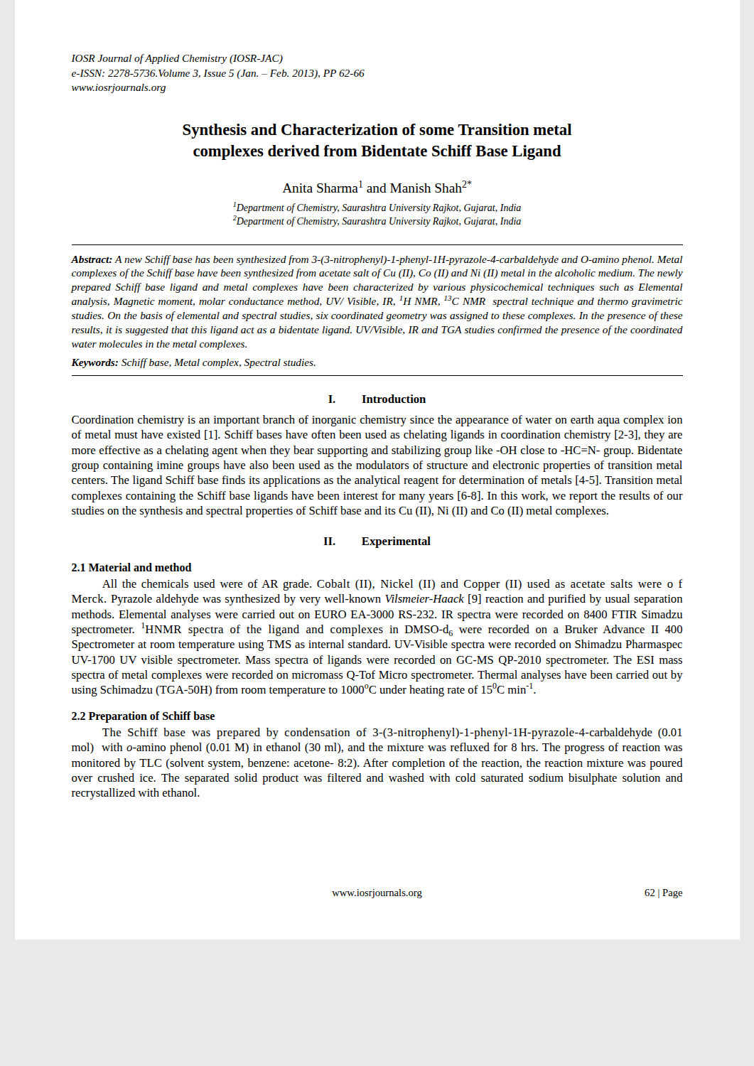IOSR Journal of Applied Chemistry (IOSR-JAC)
e-ISSN: 2278-5736.Volume 3, Issue 5 (Jan. – Feb. 2013), PP 62-66
www.iosrjournals.org
Synthesis and Characterization of some Transition metal
complexes derived from Bidentate Schiff Base Ligand
Anita Sharma1 and Manish Shah2*
1Department of Chemistry, Saurashtra University Rajkot, Gujarat, India
2Department of Chemistry, Saurashtra University Rajkot, Gujarat, India
Abstract: A new Schiff base has been synthesized from 3-(3-nitrophenyl)-1-phenyl-1H-pyrazole-4-carbaldehyde and O-amino phenol. Metal complexes of the Schiff base have been synthesized from acetate salt of Cu (II), Co (II) and Ni (II) metal in the alcoholic medium. The newly prepared Schiff base ligand and metal complexes have been characterized by various physicochemical techniques such as Elemental analysis, Magnetic moment, molar conductance method, UV/ Visible, IR, 1H NMR, 13C NMR spectral technique and thermo gravimetric studies. On the basis of elemental and spectral studies, six coordinated geometry was assigned to these complexes. In the presence of these results, it is suggested that this ligand act as a bidentate ligand. UV/Visible, IR and TGA studies confirmed the presence of the coordinated water molecules in the metal complexes.
Keywords: Schiff base, Metal complex, Spectral studies.
I. Introduction
Coordination chemistry is an important branch of inorganic chemistry since the appearance of water on earth aqua complex ion of metal must have existed [1]. Schiff bases have often been used as chelating ligands in coordination chemistry [2-3], they are more effective as a chelating agent when they bear supporting and stabilizing group like -OH close to -HC=N- group. Bidentate group containing imine groups have also been used as the modulators of structure and electronic properties of transition metal centers. The ligand Schiff base finds its applications as the analytical reagent for determination of metals [4-5]. Transition metal complexes containing the Schiff base ligands have been interest for many years [6-8]. In this work, we report the results of our studies on the synthesis and spectral properties of Schiff base and its Cu (II), Ni (II) and Co (II) metal complexes.
II. Experimental
2.1 Material and method
All the chemicals used were of AR grade. Cobalt (II), Nickel (II) and Copper (II) used as acetate salts were o f Merck. Pyrazole aldehyde was synthesized by very well-known Vilsmeier-Haack [9] reaction and purified by usual separation methods. Elemental analyses were carried out on EURO EA-3000 RS-232. IR spectra were recorded on 8400 FTIR Simadzu spectrometer. 1HNMR spectra of the ligand and complexes in DMSO-d6 were recorded on a Bruker Advance II 400 Spectrometer at room temperature using TMS as internal standard. UV-Visible spectra were recorded on Shimadzu Pharmaspec UV-1700 UV visible spectrometer. Mass spectra of ligands were recorded on GC-MS QP-2010 spectrometer. The ESI mass spectra of metal complexes were recorded on micromass Q-Tof Micro spectrometer. Thermal analyses have been carried out by using Schimadzu (TGA-50H) from room temperature to 1000oC under heating rate of 150C min-1.
2.2 Preparation of Schiff base
The Schiff base was prepared by condensation of 3-(3-nitrophenyl)-1-phenyl-1H-pyrazole-4-carbaldehyde (0.01 mol) with o-amino phenol (0.01 M) in ethanol (30 ml), and the mixture was refluxed for 8 hrs. The progress of reaction was monitored by TLC (solvent system, benzene: acetone- 8:2). After completion of the reaction, the reaction mixture was poured over crushed ice. The separated solid product was filtered and washed with cold saturated sodium bisulphate solution and recrystallized with ethanol.
www.iosrjournals.org 62 | Page